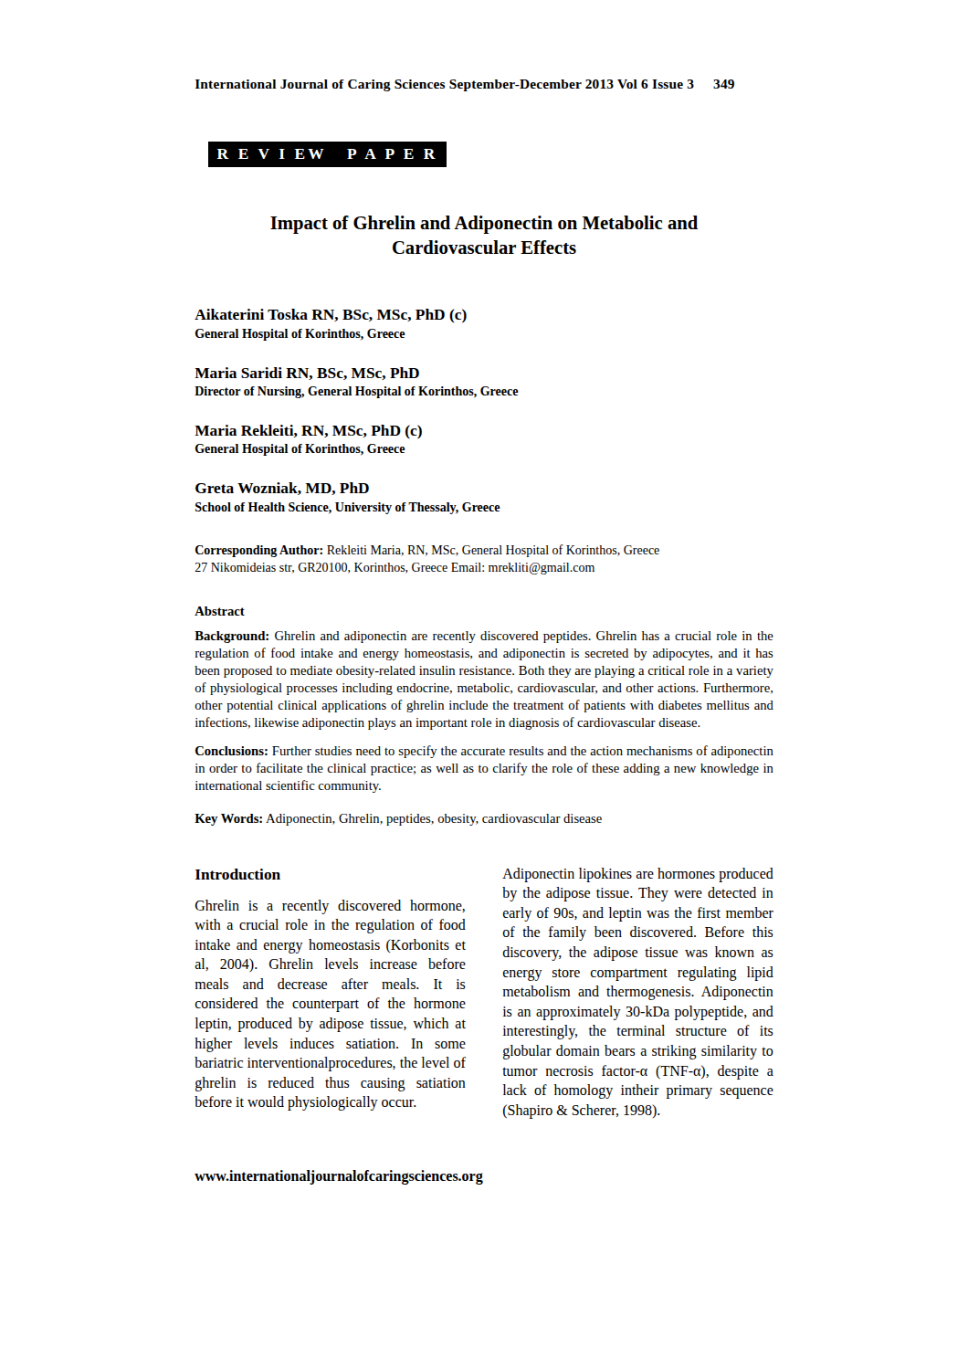International Journal of Caring Sciences September-December 2013 Vol 6 Issue 3 349
R E V I EW P A P E R
Impact of Ghrelin and Adiponectin on Metabolic and Cardiovascular Effects
Aikaterini Toska RN, BSc, MSc, PhD (c)
General Hospital of Korinthos, Greece
Maria Saridi RN, BSc, MSc, PhD
Director of Nursing, General Hospital of Korinthos, Greece
Maria Rekleiti, RN, MSc, PhD (c)
General Hospital of Korinthos, Greece
Greta Wozniak, MD, PhD
School of Health Science, University of Thessaly, Greece
Corresponding Author: Rekleiti Maria, RN, MSc, General Hospital of Korinthos, Greece
27 Nikomideias str, GR20100, Korinthos, Greece Email: mrekliti@gmail.com
Abstract
Background: Ghrelin and adiponectin are recently discovered peptides. Ghrelin has a crucial role in the regulation of food intake and energy homeostasis, and adiponectin is secreted by adipocytes, and it has been proposed to mediate obesity-related insulin resistance. Both they are playing a critical role in a variety of physiological processes including endocrine, metabolic, cardiovascular, and other actions. Furthermore, other potential clinical applications of ghrelin include the treatment of patients with diabetes mellitus and infections, likewise adiponectin plays an important role in diagnosis of cardiovascular disease.
Conclusions: Further studies need to specify the accurate results and the action mechanisms of adiponectin in order to facilitate the clinical practice; as well as to clarify the role of these adding a new knowledge in international scientific community.
Key Words: Adiponectin, Ghrelin, peptides, obesity, cardiovascular disease
Introduction
Ghrelin is a recently discovered hormone, with a crucial role in the regulation of food intake and energy homeostasis (Korbonits et al, 2004). Ghrelin levels increase before meals and decrease after meals. It is considered the counterpart of the hormone leptin, produced by adipose tissue, which at higher levels induces satiation. In some bariatric interventionalprocedures, the level of ghrelin is reduced thus causing satiation before it would physiologically occur.
Adiponectin lipokines are hormones produced by the adipose tissue. They were detected in early of 90s, and leptin was the first member of the family been discovered. Before this discovery, the adipose tissue was known as energy store compartment regulating lipid metabolism and thermogenesis. Adiponectin is an approximately 30-kDa polypeptide, and interestingly, the terminal structure of its globular domain bears a striking similarity to tumor necrosis factor-α (TNF-α), despite a lack of homology intheir primary sequence (Shapiro & Scherer, 1998).
www.internationaljournalofcaringsciences.org